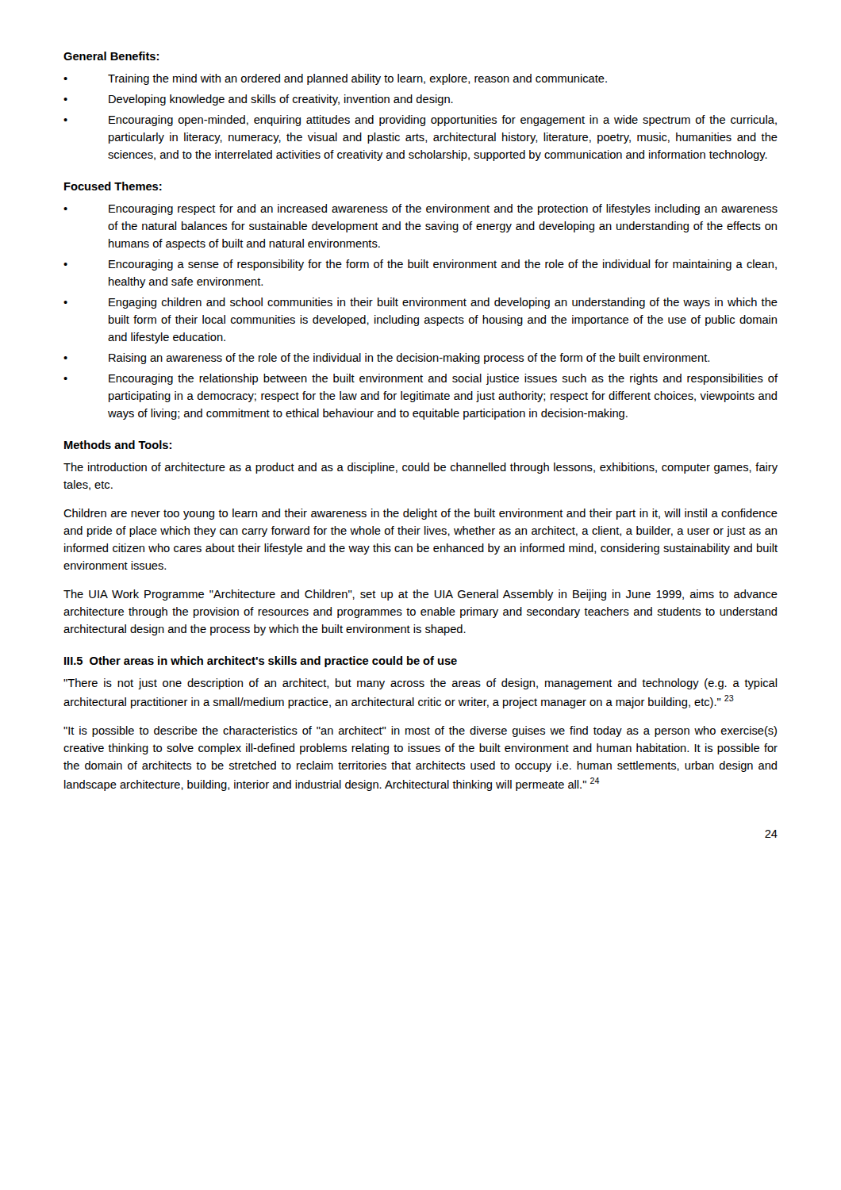General Benefits:
Training the mind with an ordered and planned ability to learn, explore, reason and communicate.
Developing knowledge and skills of creativity, invention and design.
Encouraging open-minded, enquiring attitudes and providing opportunities for engagement in a wide spectrum of the curricula, particularly in literacy, numeracy, the visual and plastic arts, architectural history, literature, poetry, music, humanities and the sciences, and to the interrelated activities of creativity and scholarship, supported by communication and information technology.
Focused Themes:
Encouraging respect for and an increased awareness of the environment and the protection of lifestyles including an awareness of the natural balances for sustainable development and the saving of energy and developing an understanding of the effects on humans of aspects of built and natural environments.
Encouraging a sense of responsibility for the form of the built environment and the role of the individual for maintaining a clean, healthy and safe environment.
Engaging children and school communities in their built environment and developing an understanding of the ways in which the built form of their local communities is developed, including aspects of housing and the importance of the use of public domain and lifestyle education.
Raising an awareness of the role of the individual in the decision-making process of the form of the built environment.
Encouraging the relationship between the built environment and social justice issues such as the rights and responsibilities of participating in a democracy; respect for the law and for legitimate and just authority; respect for different choices, viewpoints and ways of living; and commitment to ethical behaviour and to equitable participation in decision-making.
Methods and Tools:
The introduction of architecture as a product and as a discipline, could be channelled through lessons, exhibitions, computer games, fairy tales, etc.
Children are never too young to learn and their awareness in the delight of the built environment and their part in it, will instil a confidence and pride of place which they can carry forward for the whole of their lives, whether as an architect, a client, a builder, a user or just as an informed citizen who cares about their lifestyle and the way this can be enhanced by an informed mind, considering sustainability and built environment issues.
The UIA Work Programme "Architecture and Children", set up at the UIA General Assembly in Beijing in June 1999, aims to advance architecture through the provision of resources and programmes to enable primary and secondary teachers and students to understand architectural design and the process by which the built environment is shaped.
III.5 Other areas in which architect's skills and practice could be of use
"There is not just one description of an architect, but many across the areas of design, management and technology (e.g. a typical architectural practitioner in a small/medium practice, an architectural critic or writer, a project manager on a major building, etc)." 23
"It is possible to describe the characteristics of "an architect" in most of the diverse guises we find today as a person who exercise(s) creative thinking to solve complex ill-defined problems relating to issues of the built environment and human habitation. It is possible for the domain of architects to be stretched to reclaim territories that architects used to occupy i.e. human settlements, urban design and landscape architecture, building, interior and industrial design. Architectural thinking will permeate all." 24
24